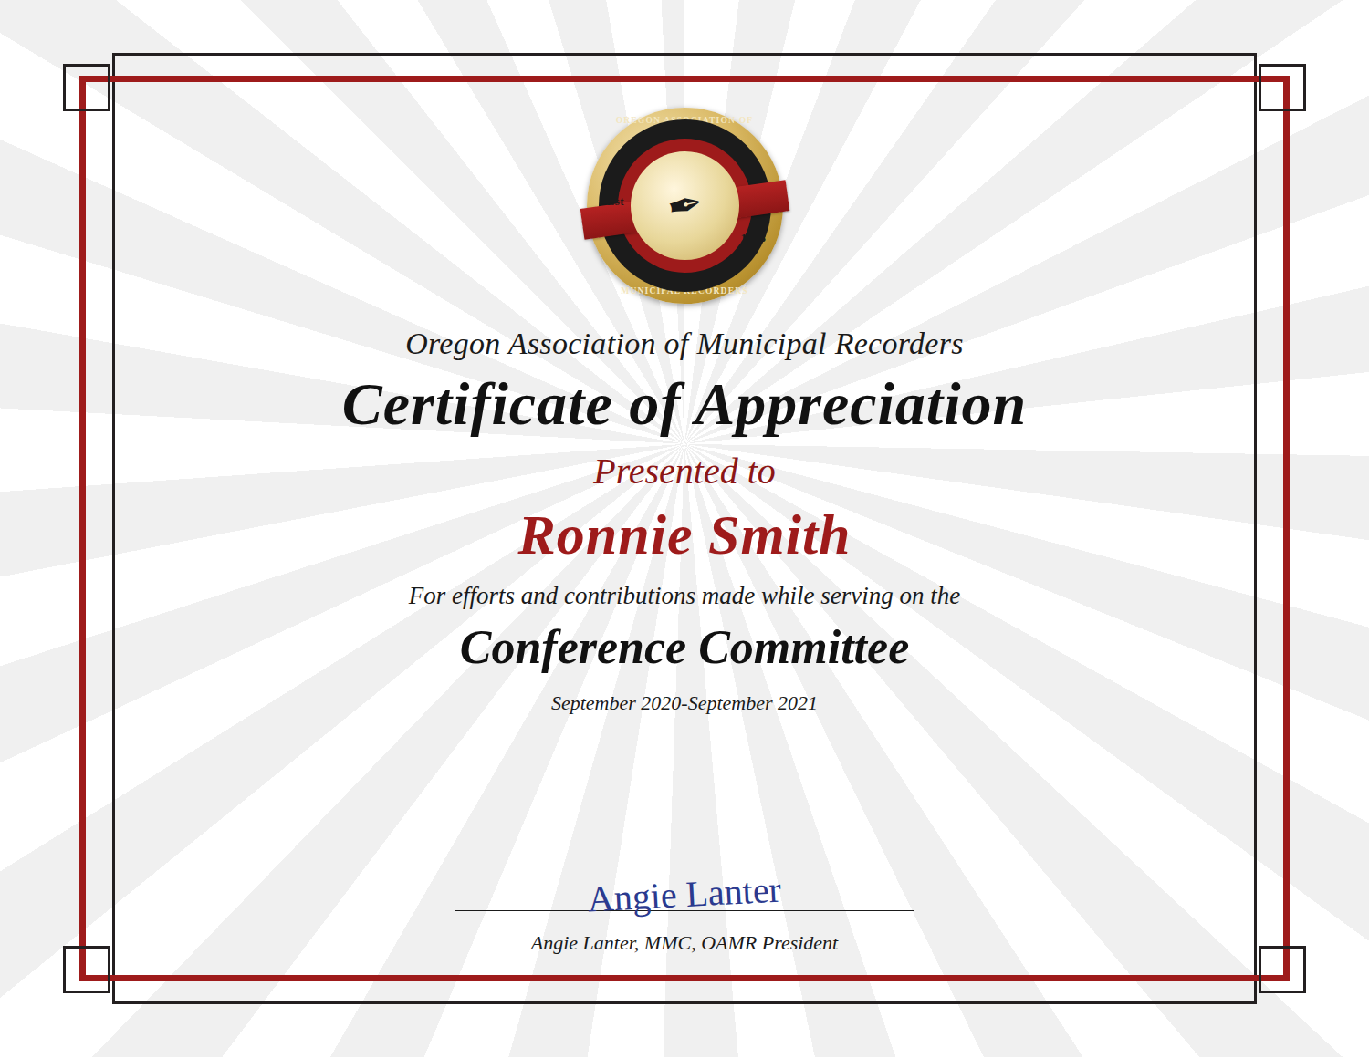Oregon Association of
Municipal Recorders
✒
Est 1983
Oregon Association of Municipal Recorders
Certificate of Appreciation
Presented to
Ronnie Smith
For efforts and contributions made while serving on the
Conference Committee
September 2020-September 2021
Angie Lanter
Angie Lanter, MMC, OAMR President